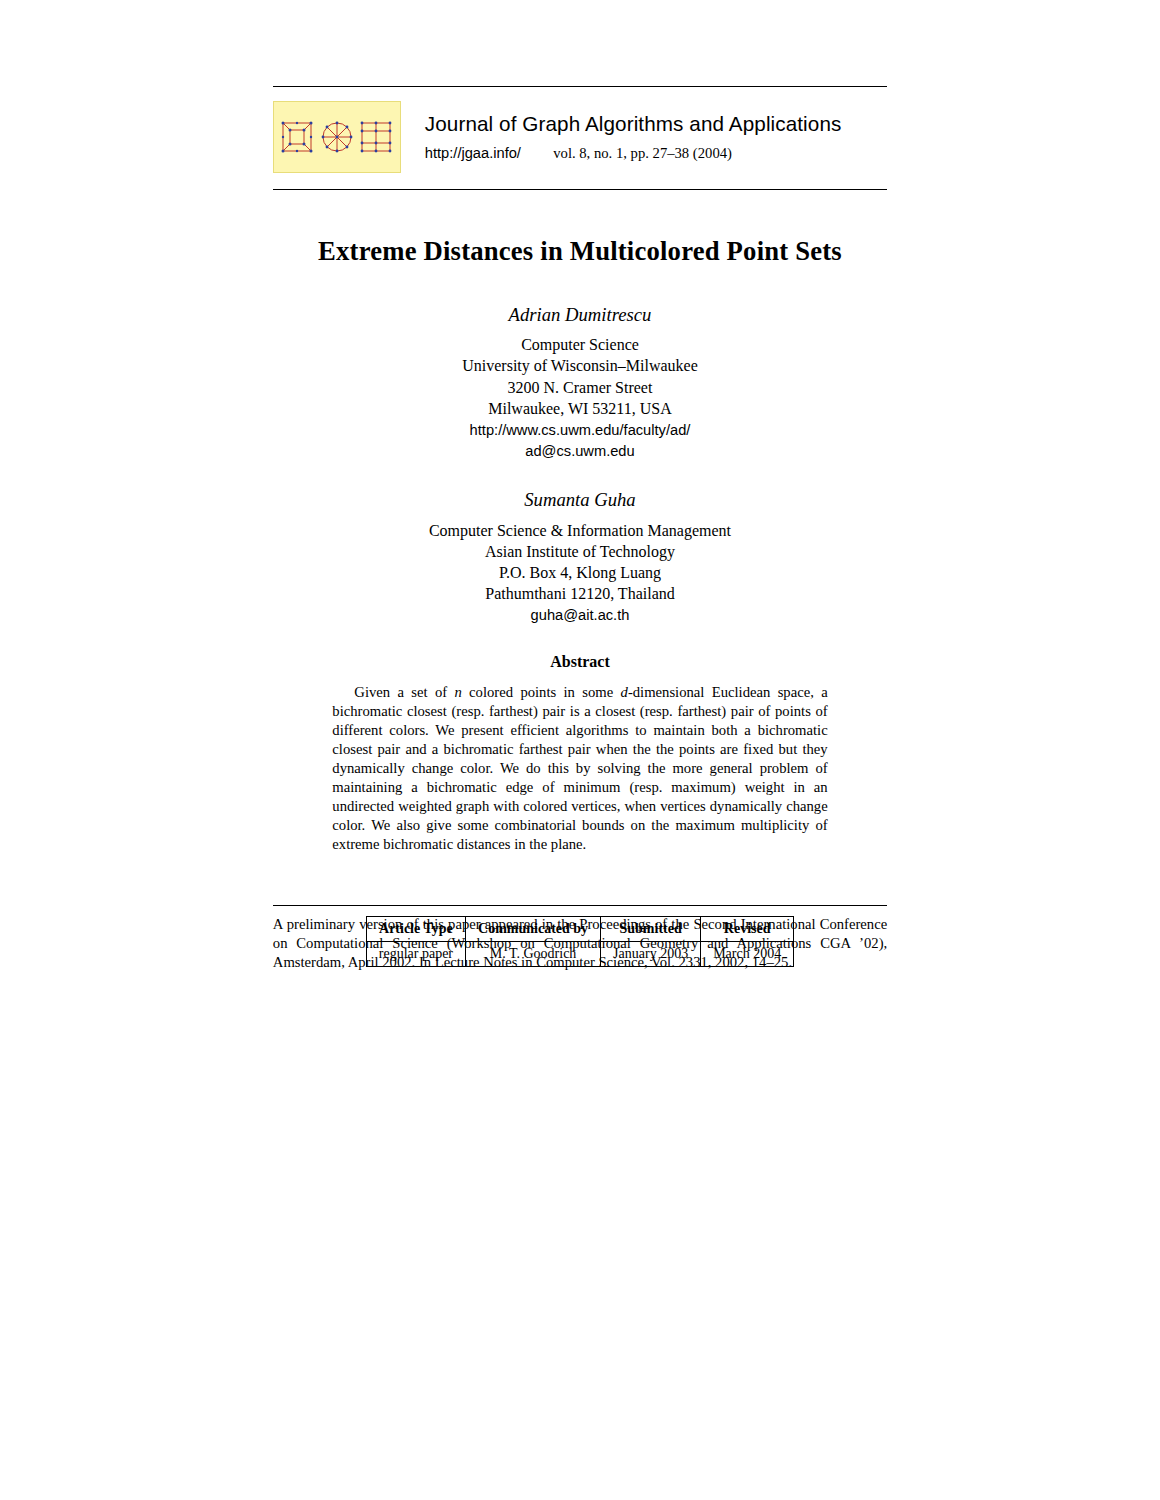Journal of Graph Algorithms and Applications
http://jgaa.info/ vol. 8, no. 1, pp. 27–38 (2004)
Extreme Distances in Multicolored Point Sets
Adrian Dumitrescu
Computer Science
University of Wisconsin–Milwaukee
3200 N. Cramer Street
Milwaukee, WI 53211, USA
http://www.cs.uwm.edu/faculty/ad/
ad@cs.uwm.edu
Sumanta Guha
Computer Science & Information Management
Asian Institute of Technology
P.O. Box 4, Klong Luang
Pathumthani 12120, Thailand
guha@ait.ac.th
Abstract
Given a set of n colored points in some d-dimensional Euclidean space, a bichromatic closest (resp. farthest) pair is a closest (resp. farthest) pair of points of different colors. We present efficient algorithms to maintain both a bichromatic closest pair and a bichromatic farthest pair when the the points are fixed but they dynamically change color. We do this by solving the more general problem of maintaining a bichromatic edge of minimum (resp. maximum) weight in an undirected weighted graph with colored vertices, when vertices dynamically change color. We also give some combinatorial bounds on the maximum multiplicity of extreme bichromatic distances in the plane.
| Article Type | Communicated by | Submitted | Revised |
| regular paper | M. T. Goodrich | January 2003 | March 2004 |
A preliminary version of this paper appeared in the Proceedings of the Second International Conference on Computational Science (Workshop on Computational Geometry and Applications CGA ’02), Amsterdam, April 2002. In Lecture Notes in Computer Science, Vol. 2331, 2002, 14–25.